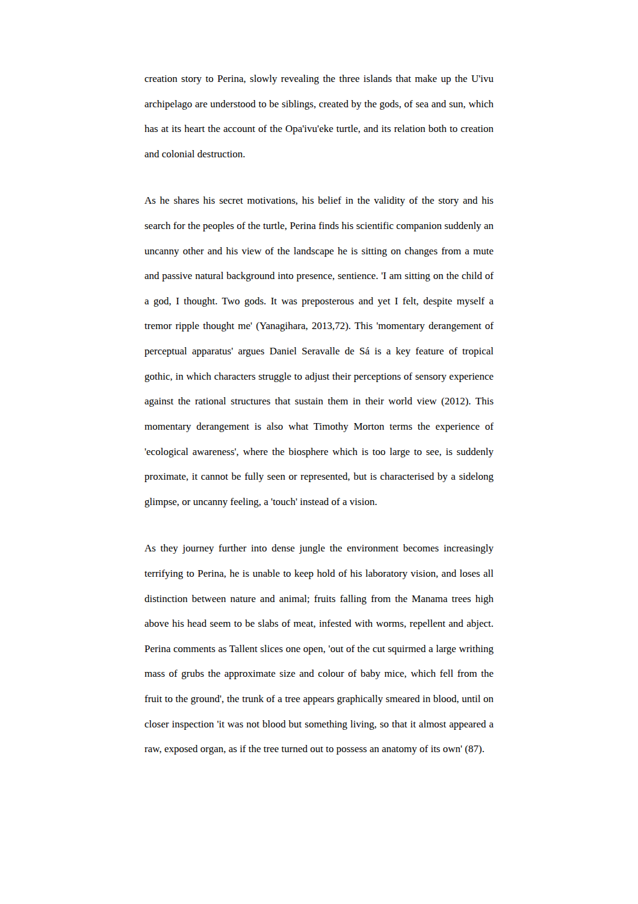creation story to Perina, slowly revealing the three islands that make up the U'ivu archipelago are understood to be siblings, created by the gods, of sea and sun, which has at its heart the account of the Opa'ivu'eke turtle, and its relation both to creation and colonial destruction.
As he shares his secret motivations, his belief in the validity of the story and his search for the peoples of the turtle, Perina finds his scientific companion suddenly an uncanny other and his view of the landscape he is sitting on changes from a mute and passive natural background into presence, sentience. 'I am sitting on the child of a god, I thought. Two gods. It was preposterous and yet I felt, despite myself a tremor ripple thought me' (Yanagihara, 2013,72). This 'momentary derangement of perceptual apparatus' argues Daniel Seravalle de Sá is a key feature of tropical gothic, in which characters struggle to adjust their perceptions of sensory experience against the rational structures that sustain them in their world view (2012). This momentary derangement is also what Timothy Morton terms the experience of 'ecological awareness', where the biosphere which is too large to see, is suddenly proximate, it cannot be fully seen or represented, but is characterised by a sidelong glimpse, or uncanny feeling, a 'touch' instead of a vision.
As they journey further into dense jungle the environment becomes increasingly terrifying to Perina, he is unable to keep hold of his laboratory vision, and loses all distinction between nature and animal; fruits falling from the Manama trees high above his head seem to be slabs of meat, infested with worms, repellent and abject. Perina comments as Tallent slices one open, 'out of the cut squirmed a large writhing mass of grubs the approximate size and colour of baby mice, which fell from the fruit to the ground', the trunk of a tree appears graphically smeared in blood, until on closer inspection 'it was not blood but something living, so that it almost appeared a raw, exposed organ, as if the tree turned out to possess an anatomy of its own' (87).